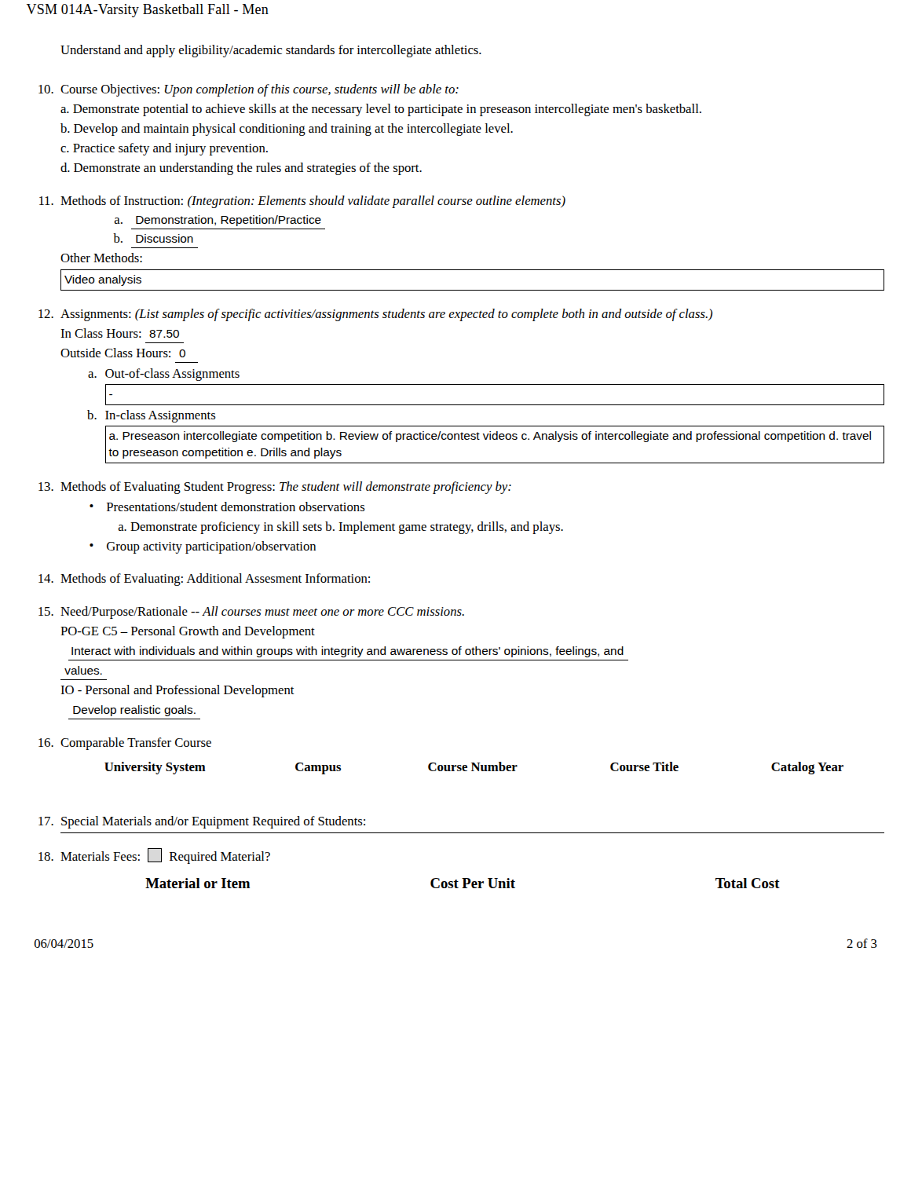VSM 014A-Varsity Basketball Fall - Men
Understand and apply eligibility/academic standards for intercollegiate athletics.
10. Course Objectives: Upon completion of this course, students will be able to:
a. Demonstrate potential to achieve skills at the necessary level to participate in preseason intercollegiate men's basketball.
b. Develop and maintain physical conditioning and training at the intercollegiate level.
c. Practice safety and injury prevention.
d. Demonstrate an understanding the rules and strategies of the sport.
11. Methods of Instruction: (Integration: Elements should validate parallel course outline elements)
a. Demonstration, Repetition/Practice
b. Discussion
Other Methods:
Video analysis
12. Assignments: (List samples of specific activities/assignments students are expected to complete both in and outside of class.)
In Class Hours: 87.50
Outside Class Hours: 0
a. Out-of-class Assignments
-
b. In-class Assignments
a. Preseason intercollegiate competition b. Review of practice/contest videos c. Analysis of intercollegiate and professional competition d. travel to preseason competition e. Drills and plays
13. Methods of Evaluating Student Progress: The student will demonstrate proficiency by:
Presentations/student demonstration observations
a. Demonstrate proficiency in skill sets b. Implement game strategy, drills, and plays.
Group activity participation/observation
14. Methods of Evaluating: Additional Assesment Information:
15. Need/Purpose/Rationale -- All courses must meet one or more CCC missions.
PO-GE C5 – Personal Growth and Development
Interact with individuals and within groups with integrity and awareness of others' opinions, feelings, and
values.
IO - Personal and Professional Development
Develop realistic goals.
16. Comparable Transfer Course
| University System | Campus | Course Number | Course Title | Catalog Year |
| --- | --- | --- | --- | --- |
17. Special Materials and/or Equipment Required of Students:
18. Materials Fees: Required Material?
Material or Item Cost Per Unit Total Cost
06/04/2015 2 of 3